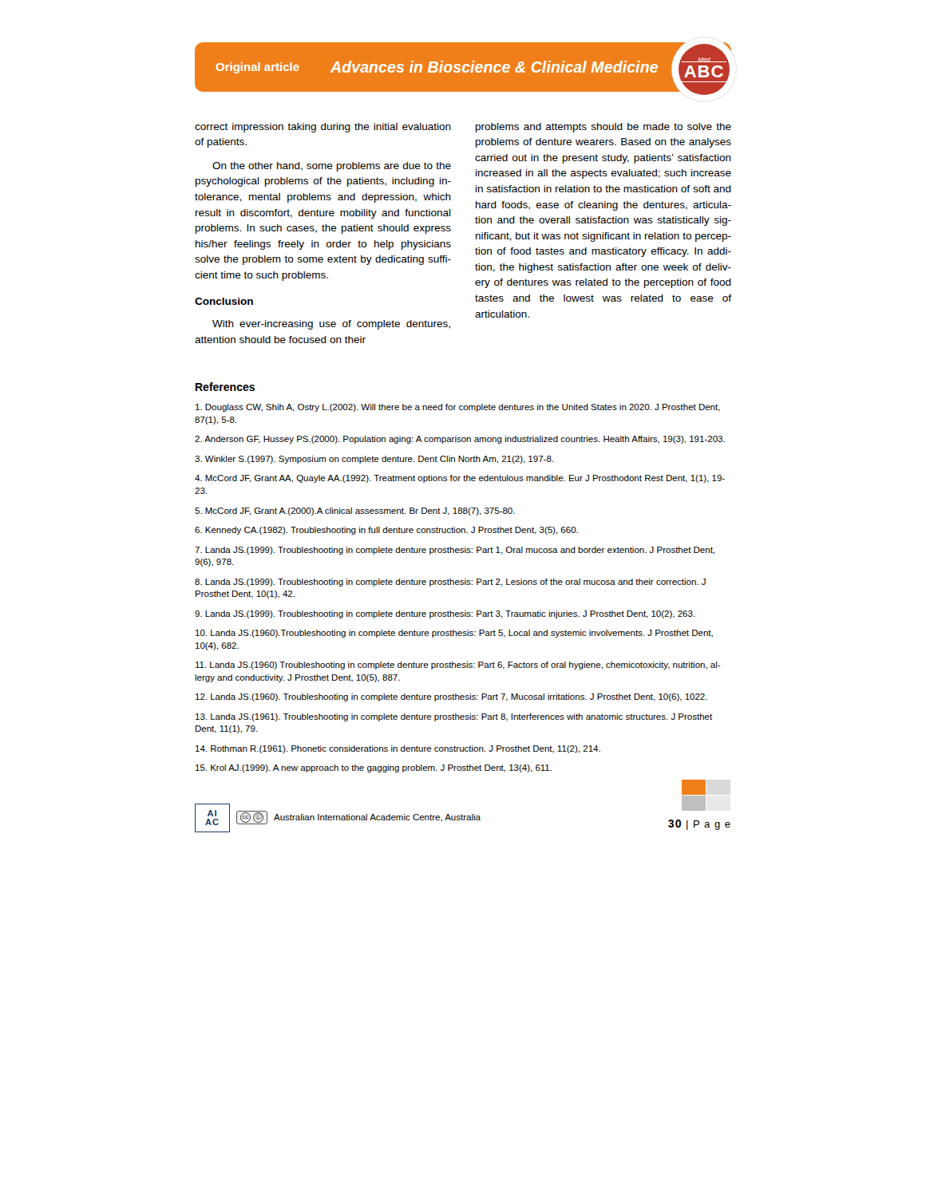Original article
Advances in Bioscience & Clinical Medicine
Med ABC
correct impression taking during the initial evaluation of patients.
On the other hand, some problems are due to the psychological problems of the patients, including intolerance, mental problems and depression, which result in discomfort, denture mobility and functional problems. In such cases, the patient should express his/her feelings freely in order to help physicians solve the problem to some extent by dedicating sufficient time to such problems.
Conclusion
With ever-increasing use of complete dentures, attention should be focused on their
problems and attempts should be made to solve the problems of denture wearers. Based on the analyses carried out in the present study, patients’ satisfaction increased in all the aspects evaluated; such increase in satisfaction in relation to the mastication of soft and hard foods, ease of cleaning the dentures, articulation and the overall satisfaction was statistically significant, but it was not significant in relation to perception of food tastes and masticatory efficacy. In addition, the highest satisfaction after one week of delivery of dentures was related to the perception of food tastes and the lowest was related to ease of articulation.
References
1. Douglass CW, Shih A, Ostry L.(2002). Will there be a need for complete dentures in the United States in 2020. J Prosthet Dent, 87(1), 5-8.
2. Anderson GF, Hussey PS.(2000). Population aging: A comparison among industrialized countries. Health Affairs, 19(3), 191-203.
3. Winkler S.(1997). Symposium on complete denture. Dent Clin North Am, 21(2), 197-8.
4. McCord JF, Grant AA, Quayle AA.(1992). Treatment options for the edentulous mandible. Eur J Prosthodont Rest Dent, 1(1), 19-23.
5. McCord JF, Grant A.(2000).A clinical assessment. Br Dent J, 188(7), 375-80.
6. Kennedy CA.(1982). Troubleshooting in full denture construction. J Prosthet Dent, 3(5), 660.
7. Landa JS.(1999). Troubleshooting in complete denture prosthesis: Part 1, Oral mucosa and border extention. J Prosthet Dent, 9(6), 978.
8. Landa JS.(1999). Troubleshooting in complete denture prosthesis: Part 2, Lesions of the oral mucosa and their correction. J Prosthet Dent, 10(1), 42.
9. Landa JS.(1999). Troubleshooting in complete denture prosthesis: Part 3, Traumatic injuries. J Prosthet Dent, 10(2), 263.
10. Landa JS.(1960).Troubleshooting in complete denture prosthesis: Part 5, Local and systemic involvements. J Prosthet Dent, 10(4), 682.
11. Landa JS.(1960) Troubleshooting in complete denture prosthesis: Part 6, Factors of oral hygiene, chemicotoxicity, nutrition, allergy and conductivity. J Prosthet Dent, 10(5), 887.
12. Landa JS.(1960). Troubleshooting in complete denture prosthesis: Part 7, Mucosal irritations. J Prosthet Dent, 10(6), 1022.
13. Landa JS.(1961). Troubleshooting in complete denture prosthesis: Part 8, Interferences with anatomic structures. J Prosthet Dent, 11(1), 79.
14. Rothman R.(1961). Phonetic considerations in denture construction. J Prosthet Dent, 11(2), 214.
15. Krol AJ.(1999). A new approach to the gagging problem. J Prosthet Dent, 13(4), 611.
AI AC
cc Ⓒ
Australian International Academic Centre, Australia
30 | P a g e